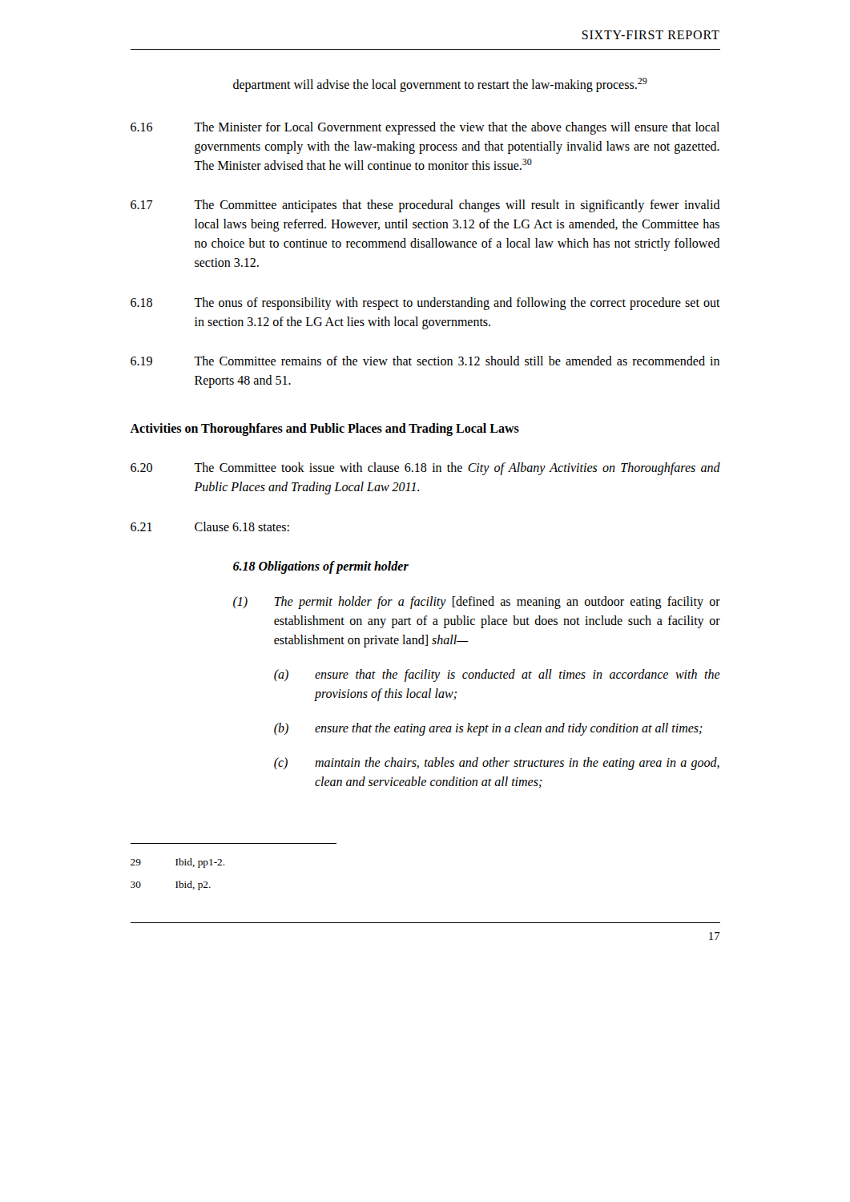SIXTY-FIRST REPORT
department will advise the local government to restart the law-making process.29
6.16
The Minister for Local Government expressed the view that the above changes will ensure that local governments comply with the law-making process and that potentially invalid laws are not gazetted. The Minister advised that he will continue to monitor this issue.30
6.17
The Committee anticipates that these procedural changes will result in significantly fewer invalid local laws being referred. However, until section 3.12 of the LG Act is amended, the Committee has no choice but to continue to recommend disallowance of a local law which has not strictly followed section 3.12.
6.18
The onus of responsibility with respect to understanding and following the correct procedure set out in section 3.12 of the LG Act lies with local governments.
6.19
The Committee remains of the view that section 3.12 should still be amended as recommended in Reports 48 and 51.
Activities on Thoroughfares and Public Places and Trading Local Laws
6.20
The Committee took issue with clause 6.18 in the City of Albany Activities on Thoroughfares and Public Places and Trading Local Law 2011.
6.21
Clause 6.18 states:
6.18 Obligations of permit holder
(1)
The permit holder for a facility [defined as meaning an outdoor eating facility or establishment on any part of a public place but does not include such a facility or establishment on private land] shall—
(a)
ensure that the facility is conducted at all times in accordance with the provisions of this local law;
(b)
ensure that the eating area is kept in a clean and tidy condition at all times;
(c)
maintain the chairs, tables and other structures in the eating area in a good, clean and serviceable condition at all times;
29
Ibid, pp1-2.
30
Ibid, p2.
17